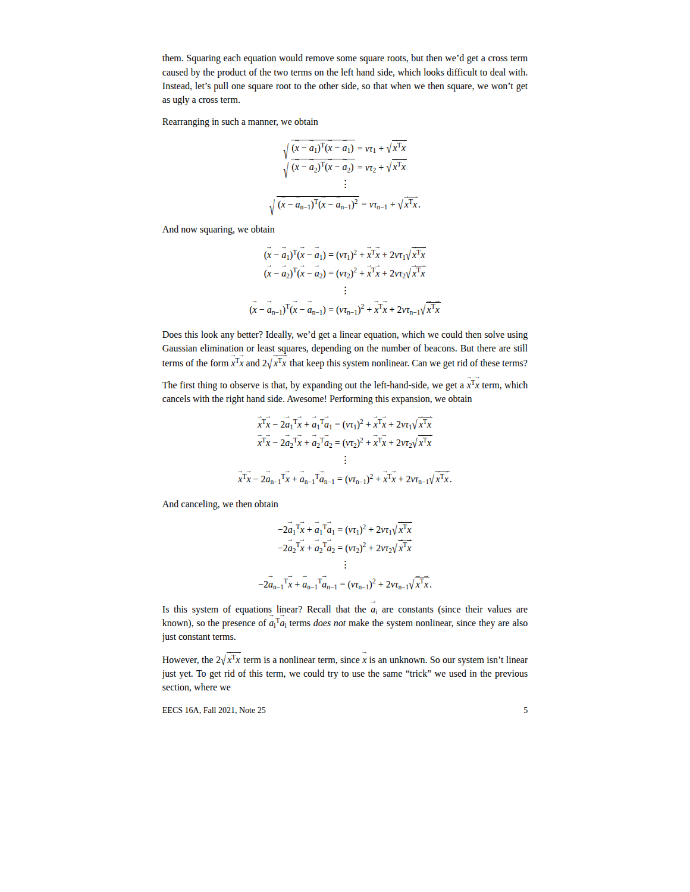them. Squaring each equation would remove some square roots, but then we’d get a cross term caused by the product of the two terms on the left hand side, which looks difficult to deal with. Instead, let’s pull one square root to the other side, so that when we then square, we won’t get as ugly a cross term.
Rearranging in such a manner, we obtain
(x − a1)T(x − a1) = vτ1 + xTx
(x − a2)T(x − a2) = vτ2 + xTx
⋮
(x − an−1)T(x − an−1)2 = vτn−1 + xTx.
And now squaring, we obtain
(x − a1)T(x − a1) = (vτ1)2 + xTx + 2vτ1xTx
(x − a2)T(x − a2) = (vτ2)2 + xTx + 2vτ2xTx
⋮
(x − an−1)T(x − an−1) = (vτn−1)2 + xTx + 2vτn−1xTx
Does this look any better? Ideally, we’d get a linear equation, which we could then solve using Gaussian elimination or least squares, depending on the number of beacons. But there are still terms of the form xTx and 2xTx that keep this system nonlinear. Can we get rid of these terms?
The first thing to observe is that, by expanding out the left-hand-side, we get a xTx term, which cancels with the right hand side. Awesome! Performing this expansion, we obtain
xTx − 2a1Tx + a1Ta1 = (vτ1)2 + xTx + 2vτ1xTx
xTx − 2a2Tx + a2Ta2 = (vτ2)2 + xTx + 2vτ2xTx
⋮
xTx − 2an−1Tx + an−1Tan−1 = (vτn−1)2 + xTx + 2vτn−1xTx.
And canceling, we then obtain
−2a1Tx + a1Ta1 = (vτ1)2 + 2vτ1xTx
−2a2Tx + a2Ta2 = (vτ2)2 + 2vτ2xTx
⋮
−2an−1Tx + an−1Tan−1 = (vτn−1)2 + 2vτn−1xTx.
Is this system of equations linear? Recall that the ai are constants (since their values are known), so the presence of aiTai terms does not make the system nonlinear, since they are also just constant terms.
However, the 2xTx term is a nonlinear term, since x is an unknown. So our system isn’t linear just yet. To get rid of this term, we could try to use the same “trick” we used in the previous section, where we
EECS 16A, Fall 2021, Note 25 5